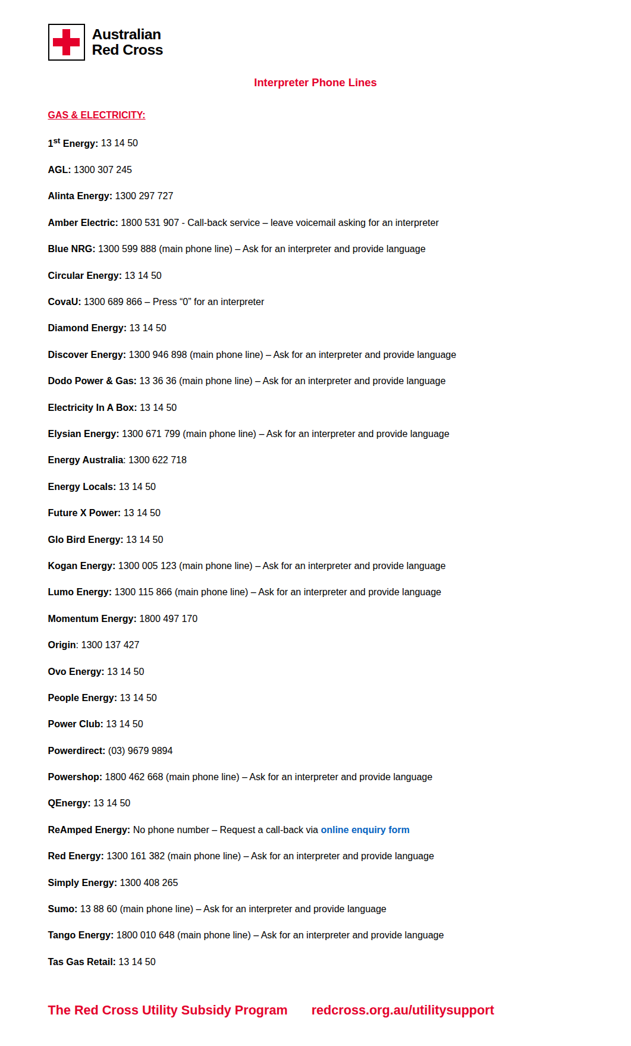Australian
Red Cross
Interpreter Phone Lines
GAS & ELECTRICITY:
1st Energy: 13 14 50
AGL: 1300 307 245
Alinta Energy: 1300 297 727
Amber Electric: 1800 531 907 - Call-back service – leave voicemail asking for an interpreter
Blue NRG: 1300 599 888 (main phone line) – Ask for an interpreter and provide language
Circular Energy: 13 14 50
CovaU: 1300 689 866 – Press “0” for an interpreter
Diamond Energy: 13 14 50
Discover Energy: 1300 946 898 (main phone line) – Ask for an interpreter and provide language
Dodo Power & Gas: 13 36 36 (main phone line) – Ask for an interpreter and provide language
Electricity In A Box: 13 14 50
Elysian Energy: 1300 671 799 (main phone line) – Ask for an interpreter and provide language
Energy Australia: 1300 622 718
Energy Locals: 13 14 50
Future X Power: 13 14 50
Glo Bird Energy: 13 14 50
Kogan Energy: 1300 005 123 (main phone line) – Ask for an interpreter and provide language
Lumo Energy: 1300 115 866 (main phone line) – Ask for an interpreter and provide language
Momentum Energy: 1800 497 170
Origin: 1300 137 427
Ovo Energy: 13 14 50
People Energy: 13 14 50
Power Club: 13 14 50
Powerdirect: (03) 9679 9894
Powershop: 1800 462 668 (main phone line) – Ask for an interpreter and provide language
QEnergy: 13 14 50
ReAmped Energy: No phone number – Request a call-back via online enquiry form
Red Energy: 1300 161 382 (main phone line) – Ask for an interpreter and provide language
Simply Energy: 1300 408 265
Sumo: 13 88 60 (main phone line) – Ask for an interpreter and provide language
Tango Energy: 1800 010 648 (main phone line) – Ask for an interpreter and provide language
Tas Gas Retail: 13 14 50
The Red Cross Utility Subsidy Program redcross.org.au/utilitysupport